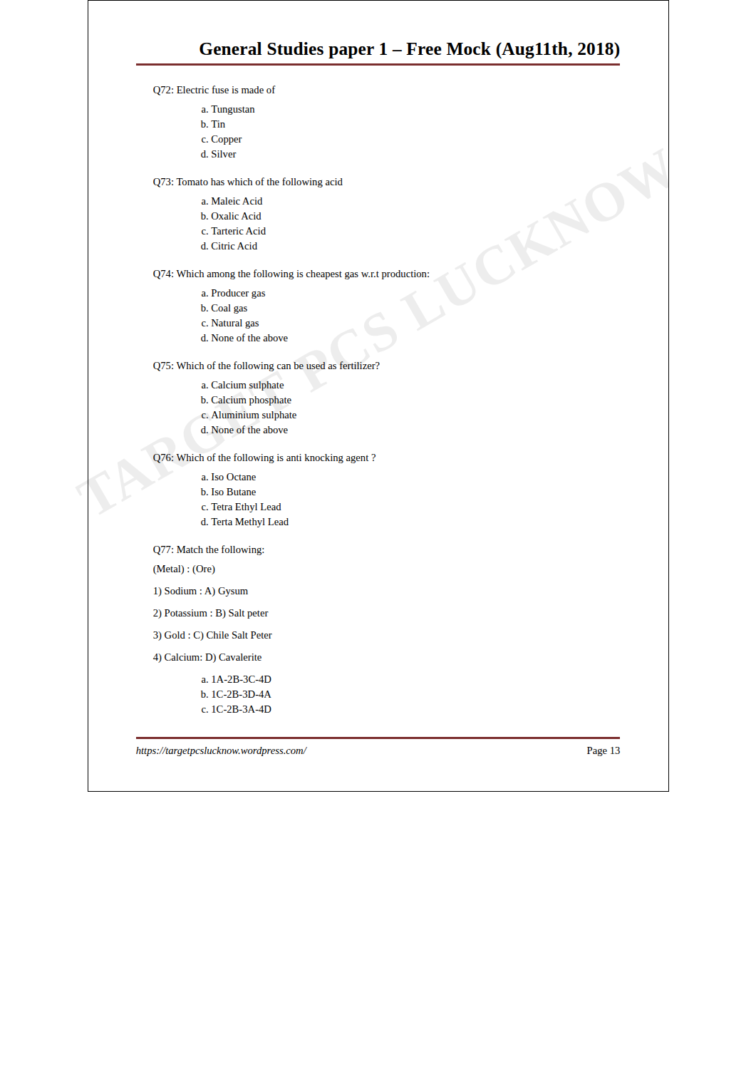TARGET PCS LUCKNOW
General Studies paper 1 – Free Mock (Aug11th, 2018)
Q72: Electric fuse is made of
Tungustan
Tin
Copper
Silver
Q73: Tomato has which of the following acid
Maleic Acid
Oxalic Acid
Tarteric Acid
Citric Acid
Q74: Which among the following is cheapest gas w.r.t production:
Producer gas
Coal gas
Natural gas
None of the above
Q75: Which of the following can be used as fertilizer?
Calcium sulphate
Calcium phosphate
Aluminium sulphate
None of the above
Q76: Which of the following is anti knocking agent ?
Iso Octane
Iso Butane
Tetra Ethyl Lead
Terta Methyl Lead
Q77: Match the following:
(Metal) : (Ore)
1) Sodium : A) Gysum
2) Potassium : B) Salt peter
3) Gold : C) Chile Salt Peter
4) Calcium: D) Cavalerite
1A-2B-3C-4D
1C-2B-3D-4A
1C-2B-3A-4D
https://targetpcslucknow.wordpress.com/ Page 13